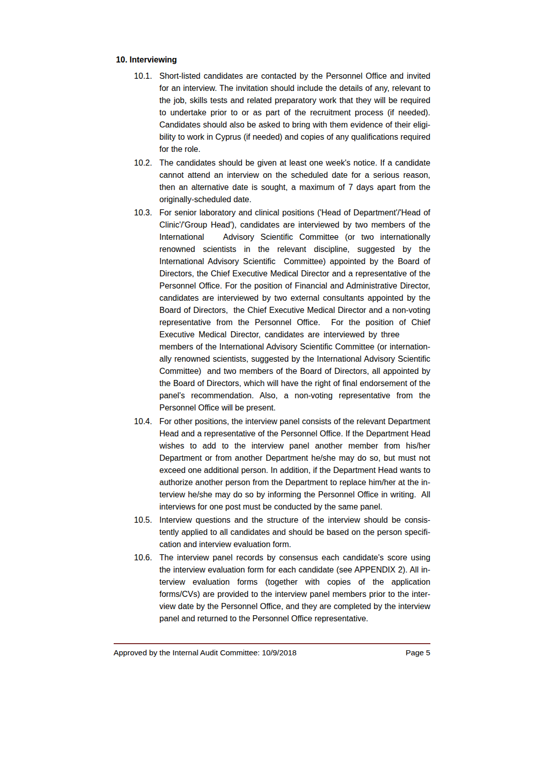10. Interviewing
10.1. Short-listed candidates are contacted by the Personnel Office and invited for an interview. The invitation should include the details of any, relevant to the job, skills tests and related preparatory work that they will be required to undertake prior to or as part of the recruitment process (if needed). Candidates should also be asked to bring with them evidence of their eligibility to work in Cyprus (if needed) and copies of any qualifications required for the role.
10.2. The candidates should be given at least one week's notice. If a candidate cannot attend an interview on the scheduled date for a serious reason, then an alternative date is sought, a maximum of 7 days apart from the originally-scheduled date.
10.3. For senior laboratory and clinical positions ('Head of Department'/'Head of Clinic'/'Group Head'), candidates are interviewed by two members of the International Advisory Scientific Committee (or two internationally renowned scientists in the relevant discipline, suggested by the International Advisory Scientific Committee) appointed by the Board of Directors, the Chief Executive Medical Director and a representative of the Personnel Office. For the position of Financial and Administrative Director, candidates are interviewed by two external consultants appointed by the Board of Directors, the Chief Executive Medical Director and a non-voting representative from the Personnel Office. For the position of Chief Executive Medical Director, candidates are interviewed by three members of the International Advisory Scientific Committee (or internationally renowned scientists, suggested by the International Advisory Scientific Committee) and two members of the Board of Directors, all appointed by the Board of Directors, which will have the right of final endorsement of the panel's recommendation. Also, a non-voting representative from the Personnel Office will be present.
10.4. For other positions, the interview panel consists of the relevant Department Head and a representative of the Personnel Office. If the Department Head wishes to add to the interview panel another member from his/her Department or from another Department he/she may do so, but must not exceed one additional person. In addition, if the Department Head wants to authorize another person from the Department to replace him/her at the interview he/she may do so by informing the Personnel Office in writing. All interviews for one post must be conducted by the same panel.
10.5. Interview questions and the structure of the interview should be consistently applied to all candidates and should be based on the person specification and interview evaluation form.
10.6. The interview panel records by consensus each candidate's score using the interview evaluation form for each candidate (see APPENDIX 2). All interview evaluation forms (together with copies of the application forms/CVs) are provided to the interview panel members prior to the interview date by the Personnel Office, and they are completed by the interview panel and returned to the Personnel Office representative.
Approved by the Internal Audit Committee: 10/9/2018 Page 5